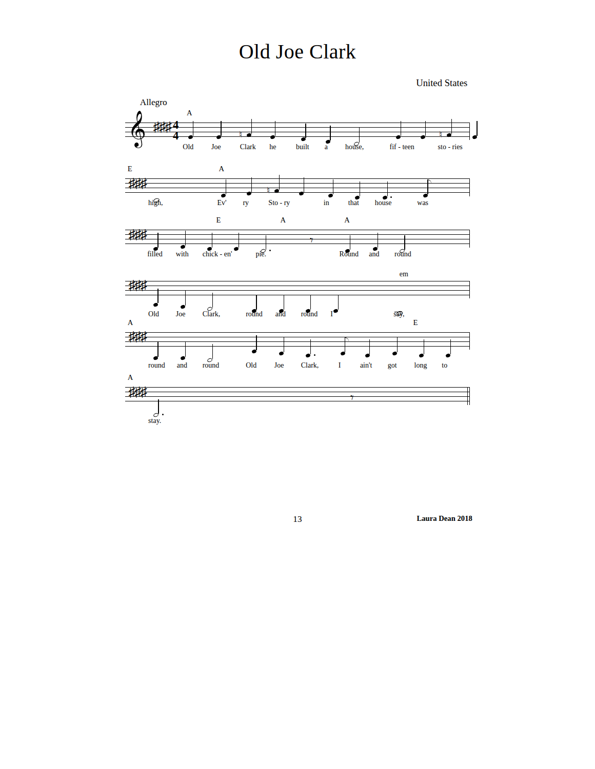Old Joe Clark
United States
Allegro
A
𝄞
♯
♯
♯
4
4
♮
♮
Old Joe Clark he built a house, fif - teen sto - ries
E
A
♯
♯
♯
♮
high, Ev' ry Sto - ry in that house was
E
A
A
♯
♯
♯
𝄾
filled with chick - en' pie. Round and round
♯
♯
♯
em
Old Joe Clark, round and round I say,
A
E
♯
♯
♯
round and round Old Joe Clark, I ain't got long to
A
♯
♯
♯
𝄾
stay.
13 Laura Dean 2018